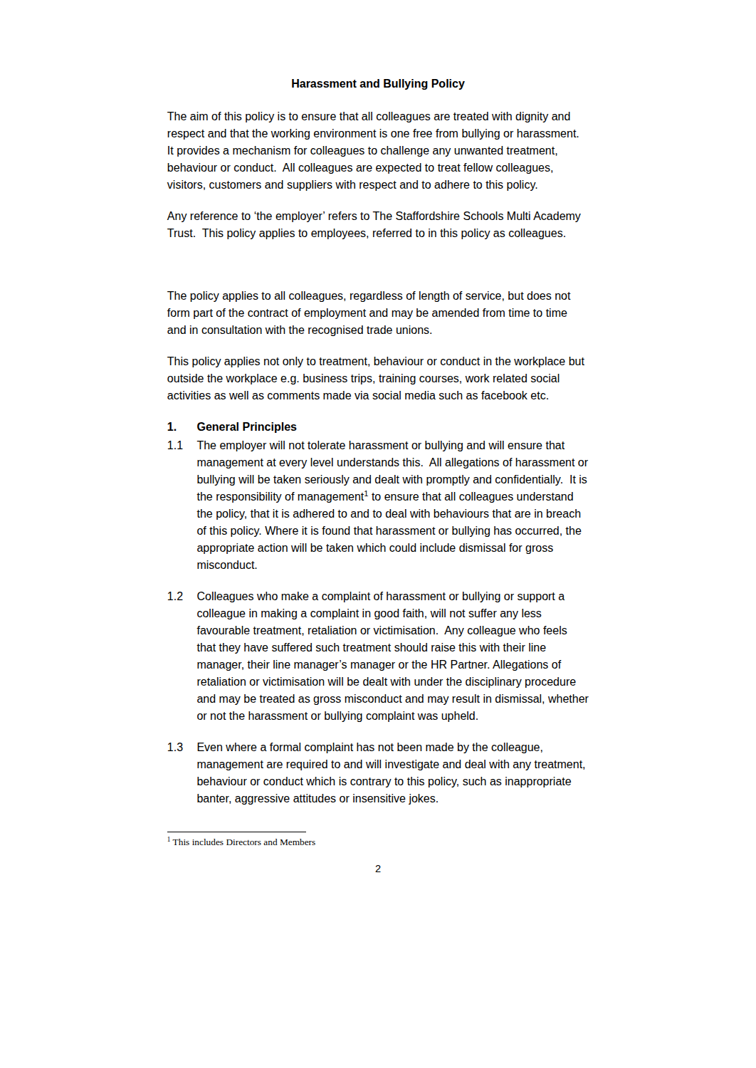Harassment and Bullying Policy
The aim of this policy is to ensure that all colleagues are treated with dignity and respect and that the working environment is one free from bullying or harassment. It provides a mechanism for colleagues to challenge any unwanted treatment, behaviour or conduct. All colleagues are expected to treat fellow colleagues, visitors, customers and suppliers with respect and to adhere to this policy.
Any reference to ‘the employer’ refers to The Staffordshire Schools Multi Academy Trust. This policy applies to employees, referred to in this policy as colleagues.
The policy applies to all colleagues, regardless of length of service, but does not form part of the contract of employment and may be amended from time to time and in consultation with the recognised trade unions.
This policy applies not only to treatment, behaviour or conduct in the workplace but outside the workplace e.g. business trips, training courses, work related social activities as well as comments made via social media such as facebook etc.
1. General Principles
1.1
The employer will not tolerate harassment or bullying and will ensure that management at every level understands this. All allegations of harassment or bullying will be taken seriously and dealt with promptly and confidentially. It is the responsibility of management1 to ensure that all colleagues understand the policy, that it is adhered to and to deal with behaviours that are in breach of this policy. Where it is found that harassment or bullying has occurred, the appropriate action will be taken which could include dismissal for gross misconduct.
1.2
Colleagues who make a complaint of harassment or bullying or support a colleague in making a complaint in good faith, will not suffer any less favourable treatment, retaliation or victimisation. Any colleague who feels that they have suffered such treatment should raise this with their line manager, their line manager’s manager or the HR Partner. Allegations of retaliation or victimisation will be dealt with under the disciplinary procedure and may be treated as gross misconduct and may result in dismissal, whether or not the harassment or bullying complaint was upheld.
1.3
Even where a formal complaint has not been made by the colleague, management are required to and will investigate and deal with any treatment, behaviour or conduct which is contrary to this policy, such as inappropriate banter, aggressive attitudes or insensitive jokes.
1 This includes Directors and Members
2